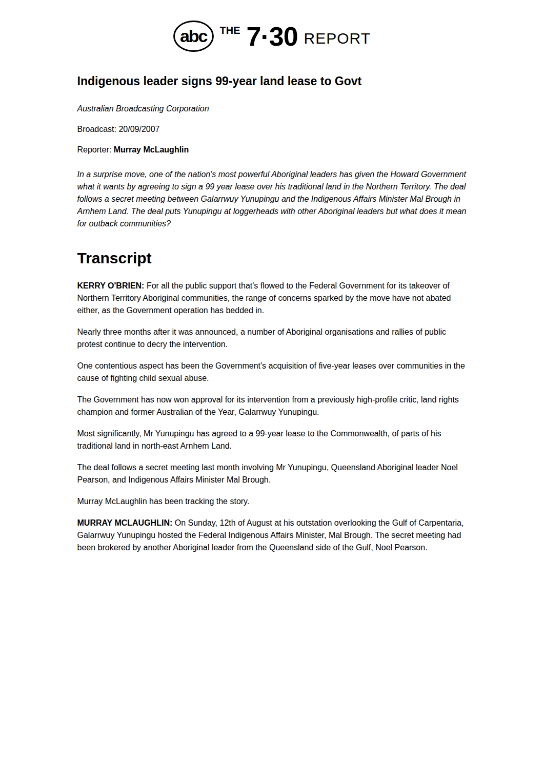abc THE 7·30 REPORT
Indigenous leader signs 99-year land lease to Govt
Australian Broadcasting Corporation
Broadcast: 20/09/2007
Reporter: Murray McLaughlin
In a surprise move, one of the nation's most powerful Aboriginal leaders has given the Howard Government what it wants by agreeing to sign a 99 year lease over his traditional land in the Northern Territory. The deal follows a secret meeting between Galarrwuy Yunupingu and the Indigenous Affairs Minister Mal Brough in Arnhem Land. The deal puts Yunupingu at loggerheads with other Aboriginal leaders but what does it mean for outback communities?
Transcript
KERRY O'BRIEN: For all the public support that's flowed to the Federal Government for its takeover of Northern Territory Aboriginal communities, the range of concerns sparked by the move have not abated either, as the Government operation has bedded in.
Nearly three months after it was announced, a number of Aboriginal organisations and rallies of public protest continue to decry the intervention.
One contentious aspect has been the Government's acquisition of five-year leases over communities in the cause of fighting child sexual abuse.
The Government has now won approval for its intervention from a previously high-profile critic, land rights champion and former Australian of the Year, Galarrwuy Yunupingu.
Most significantly, Mr Yunupingu has agreed to a 99-year lease to the Commonwealth, of parts of his traditional land in north-east Arnhem Land.
The deal follows a secret meeting last month involving Mr Yunupingu, Queensland Aboriginal leader Noel Pearson, and Indigenous Affairs Minister Mal Brough.
Murray McLaughlin has been tracking the story.
MURRAY MCLAUGHLIN: On Sunday, 12th of August at his outstation overlooking the Gulf of Carpentaria, Galarrwuy Yunupingu hosted the Federal Indigenous Affairs Minister, Mal Brough. The secret meeting had been brokered by another Aboriginal leader from the Queensland side of the Gulf, Noel Pearson.